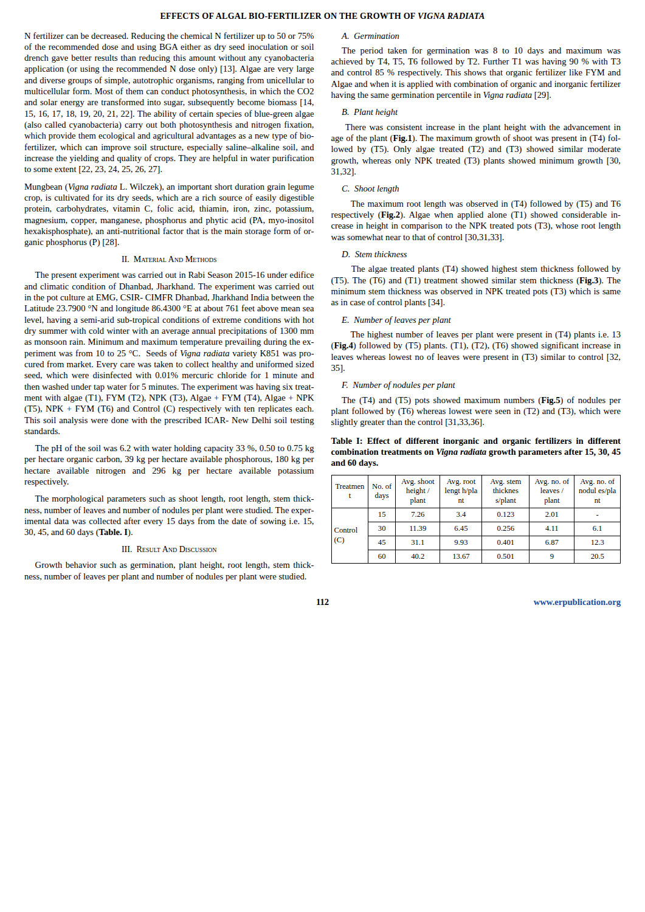EFFECTS OF ALGAL BIO-FERTILIZER ON THE GROWTH OF VIGNA RADIATA
N fertilizer can be decreased. Reducing the chemical N fertilizer up to 50 or 75% of the recommended dose and using BGA either as dry seed inoculation or soil drench gave better results than reducing this amount without any cyanobacteria application (or using the recommended N dose only) [13]. Algae are very large and diverse groups of simple, autotrophic organisms, ranging from unicellular to multicellular form. Most of them can conduct photosynthesis, in which the CO2 and solar energy are transformed into sugar, subsequently become biomass [14, 15, 16, 17, 18, 19, 20, 21, 22]. The ability of certain species of blue-green algae (also called cyanobacteria) carry out both photosynthesis and nitrogen fixation, which provide them ecological and agricultural advantages as a new type of bio-fertilizer, which can improve soil structure, especially saline–alkaline soil, and increase the yielding and quality of crops. They are helpful in water purification to some extent [22, 23, 24, 25, 26, 27].
Mungbean (Vigna radiata L. Wilczek), an important short duration grain legume crop, is cultivated for its dry seeds, which are a rich source of easily digestible protein, carbohydrates, vitamin C, folic acid, thiamin, iron, zinc, potassium, magnesium, copper, manganese, phosphorus and phytic acid (PA, myo-inositol hexakisphosphate), an anti-nutritional factor that is the main storage form of organic phosphorus (P) [28].
II. Material And Methods
The present experiment was carried out in Rabi Season 2015-16 under edifice and climatic condition of Dhanbad, Jharkhand. The experiment was carried out in the pot culture at EMG, CSIR- CIMFR Dhanbad, Jharkhand India between the Latitude 23.7900 °N and longitude 86.4300 °E at about 761 feet above mean sea level, having a semi-arid sub-tropical conditions of extreme conditions with hot dry summer with cold winter with an average annual precipitations of 1300 mm as monsoon rain. Minimum and maximum temperature prevailing during the experiment was from 10 to 25 °C. Seeds of Vigna radiata variety K851 was procured from market. Every care was taken to collect healthy and uniformed sized seed, which were disinfected with 0.01% mercuric chloride for 1 minute and then washed under tap water for 5 minutes. The experiment was having six treatment with algae (T1), FYM (T2), NPK (T3), Algae + FYM (T4), Algae + NPK (T5), NPK + FYM (T6) and Control (C) respectively with ten replicates each. This soil analysis were done with the prescribed ICAR- New Delhi soil testing standards.
The pH of the soil was 6.2 with water holding capacity 33 %, 0.50 to 0.75 kg per hectare organic carbon, 39 kg per hectare available phosphorous, 180 kg per hectare available nitrogen and 296 kg per hectare available potassium respectively.
The morphological parameters such as shoot length, root length, stem thickness, number of leaves and number of nodules per plant were studied. The experimental data was collected after every 15 days from the date of sowing i.e. 15, 30, 45, and 60 days (Table. I).
III. Result And Discussion
Growth behavior such as germination, plant height, root length, stem thickness, number of leaves per plant and number of nodules per plant were studied.
A. Germination
The period taken for germination was 8 to 10 days and maximum was achieved by T4, T5, T6 followed by T2. Further T1 was having 90 % with T3 and control 85 % respectively. This shows that organic fertilizer like FYM and Algae and when it is applied with combination of organic and inorganic fertilizer having the same germination percentile in Vigna radiata [29].
B. Plant height
There was consistent increase in the plant height with the advancement in age of the plant (Fig.1). The maximum growth of shoot was present in (T4) followed by (T5). Only algae treated (T2) and (T3) showed similar moderate growth, whereas only NPK treated (T3) plants showed minimum growth [30, 31,32].
C. Shoot length
The maximum root length was observed in (T4) followed by (T5) and T6 respectively (Fig.2). Algae when applied alone (T1) showed considerable increase in height in comparison to the NPK treated pots (T3), whose root length was somewhat near to that of control [30,31,33].
D. Stem thickness
The algae treated plants (T4) showed highest stem thickness followed by (T5). The (T6) and (T1) treatment showed similar stem thickness (Fig.3). The minimum stem thickness was observed in NPK treated pots (T3) which is same as in case of control plants [34].
E. Number of leaves per plant
The highest number of leaves per plant were present in (T4) plants i.e. 13 (Fig.4) followed by (T5) plants. (T1), (T2), (T6) showed significant increase in leaves whereas lowest no of leaves were present in (T3) similar to control [32, 35].
F. Number of nodules per plant
The (T4) and (T5) pots showed maximum numbers (Fig.5) of nodules per plant followed by (T6) whereas lowest were seen in (T2) and (T3), which were slightly greater than the control [31,33,36].
Table I: Effect of different inorganic and organic fertilizers in different combination treatments on Vigna radiata growth parameters after 15, 30, 45 and 60 days.
| Treatmen t | No. of days | Avg. shoot height / plant | Avg. root lengt h/pla nt | Avg. stem thicknes s/plant | Avg. no. of leaves / plant | Avg. no. of nodul es/pla nt |
| --- | --- | --- | --- | --- | --- | --- |
| Control (C) | 15 | 7.26 | 3.4 | 0.123 | 2.01 | - |
| 30 | 11.39 | 6.45 | 0.256 | 4.11 | 6.1 |
| 45 | 31.1 | 9.93 | 0.401 | 6.87 | 12.3 |
| 60 | 40.2 | 13.67 | 0.501 | 9 | 20.5 |
112
www.erpublication.org